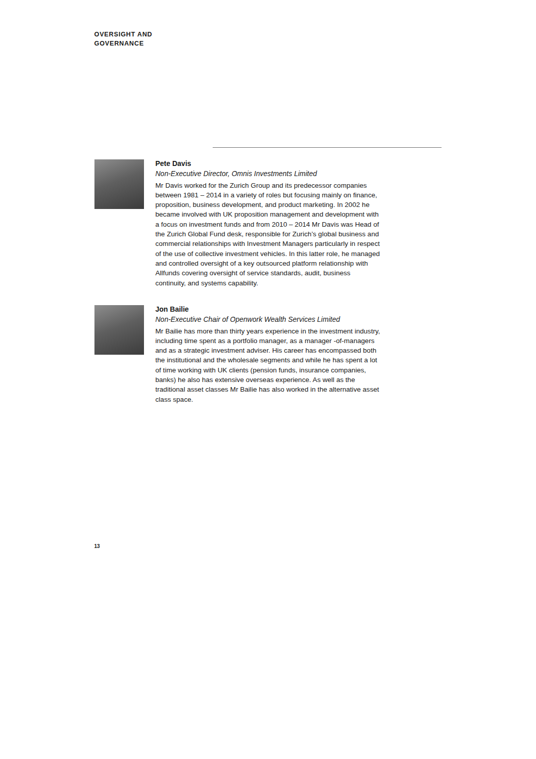Oversight and
Governance
Pete Davis
Non-Executive Director, Omnis Investments Limited
Mr Davis worked for the Zurich Group and its predecessor companies between 1981 – 2014 in a variety of roles but focusing mainly on finance, proposition, business development, and product marketing. In 2002 he became involved with UK proposition management and development with a focus on investment funds and from 2010 – 2014 Mr Davis was Head of the Zurich Global Fund desk, responsible for Zurich’s global business and commercial relationships with Investment Managers particularly in respect of the use of collective investment vehicles. In this latter role, he managed and controlled oversight of a key outsourced platform relationship with Allfunds covering oversight of service standards, audit, business continuity, and systems capability.
Jon Bailie
Non-Executive Chair of Openwork Wealth Services Limited
Mr Bailie has more than thirty years experience in the investment industry, including time spent as a portfolio manager, as a manager -of-managers and as a strategic investment adviser. His career has encompassed both the institutional and the wholesale segments and while he has spent a lot of time working with UK clients (pension funds, insurance companies, banks) he also has extensive overseas experience. As well as the traditional asset classes Mr Bailie has also worked in the alternative asset class space.
13